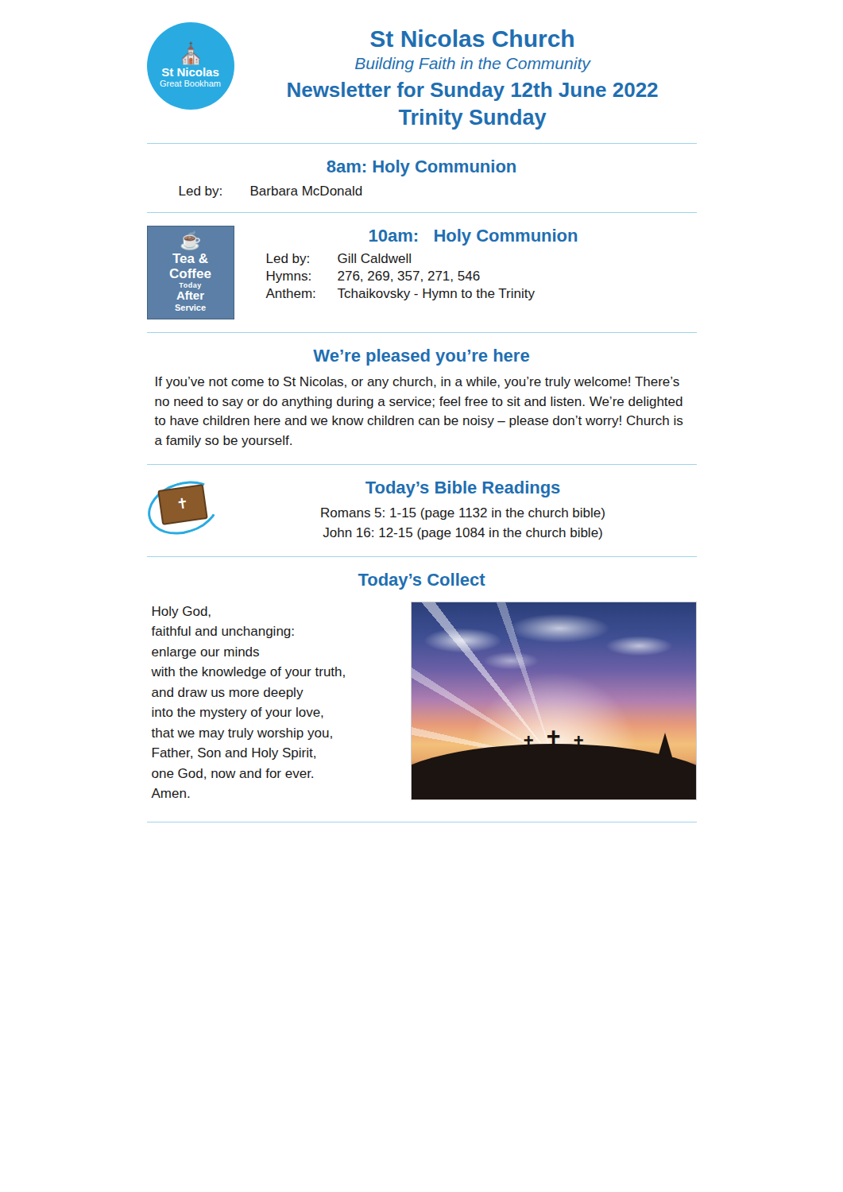⛪ St Nicolas Great Bookham
St Nicolas Church
Building Faith in the Community
Newsletter for Sunday 12th June 2022
Trinity Sunday
8am: Holy Communion
Led by: Barbara McDonald
☕ Tea & Coffee Today After Service
10am: Holy Communion
Led by: Gill Caldwell
Hymns: 276, 269, 357, 271, 546
Anthem: Tchaikovsky - Hymn to the Trinity
We’re pleased you’re here
If you’ve not come to St Nicolas, or any church, in a while, you’re truly welcome! There’s no need to say or do anything during a service; feel free to sit and listen. We’re delighted to have children here and we know children can be noisy – please don’t worry! Church is a family so be yourself.
Today’s Bible Readings
Romans 5: 1-15 (page 1132 in the church bible)
John 16: 12-15 (page 1084 in the church bible)
Today’s Collect
Holy God,
faithful and unchanging:
enlarge our minds
with the knowledge of your truth,
and draw us more deeply
into the mystery of your love,
that we may truly worship you,
Father, Son and Holy Spirit,
one God, now and for ever.
Amen.
✝✝✝